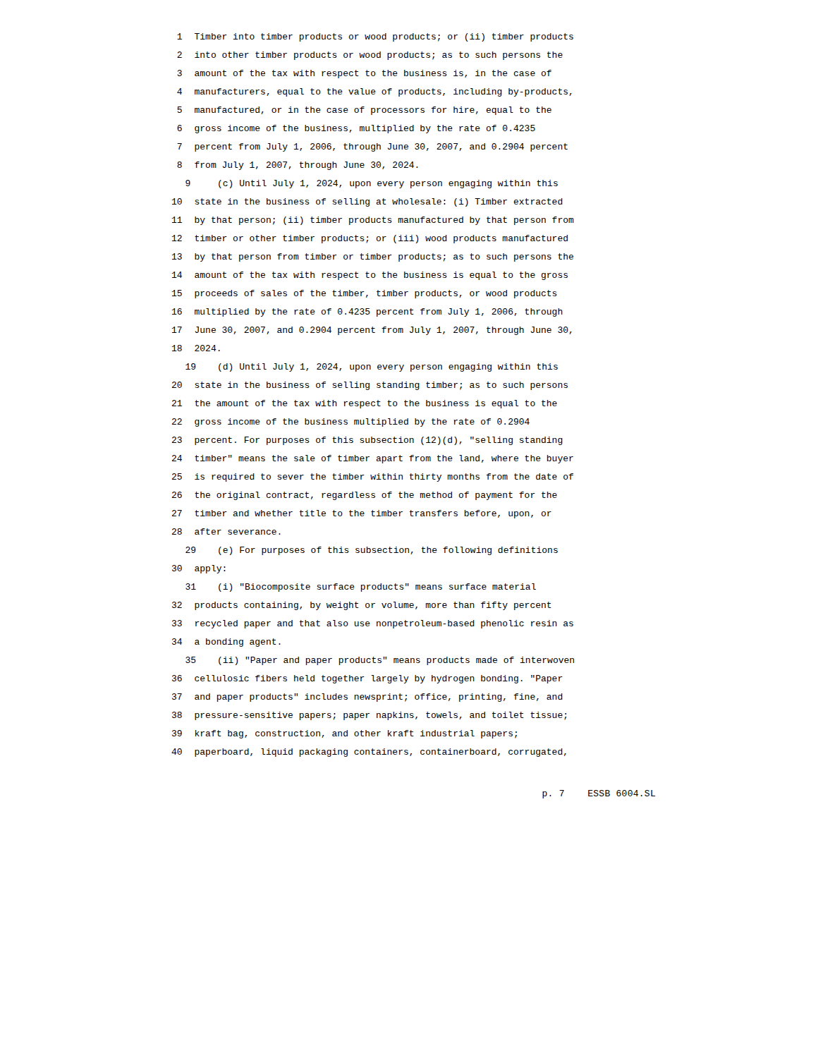Timber into timber products or wood products; or (ii) timber products
into other timber products or wood products; as to such persons the
amount of the tax with respect to the business is, in the case of
manufacturers, equal to the value of products, including by-products,
manufactured, or in the case of processors for hire, equal to the
gross income of the business, multiplied by the rate of 0.4235
percent from July 1, 2006, through June 30, 2007, and 0.2904 percent
from July 1, 2007, through June 30, 2024.
(c) Until July 1, 2024, upon every person engaging within this
state in the business of selling at wholesale: (i) Timber extracted
by that person; (ii) timber products manufactured by that person from
timber or other timber products; or (iii) wood products manufactured
by that person from timber or timber products; as to such persons the
amount of the tax with respect to the business is equal to the gross
proceeds of sales of the timber, timber products, or wood products
multiplied by the rate of 0.4235 percent from July 1, 2006, through
June 30, 2007, and 0.2904 percent from July 1, 2007, through June 30,
2024.
(d) Until July 1, 2024, upon every person engaging within this
state in the business of selling standing timber; as to such persons
the amount of the tax with respect to the business is equal to the
gross income of the business multiplied by the rate of 0.2904
percent. For purposes of this subsection (12)(d), "selling standing
timber" means the sale of timber apart from the land, where the buyer
is required to sever the timber within thirty months from the date of
the original contract, regardless of the method of payment for the
timber and whether title to the timber transfers before, upon, or
after severance.
(e) For purposes of this subsection, the following definitions
apply:
(i) "Biocomposite surface products" means surface material
products containing, by weight or volume, more than fifty percent
recycled paper and that also use nonpetroleum-based phenolic resin as
a bonding agent.
(ii) "Paper and paper products" means products made of interwoven
cellulosic fibers held together largely by hydrogen bonding. "Paper
and paper products" includes newsprint; office, printing, fine, and
pressure-sensitive papers; paper napkins, towels, and toilet tissue;
kraft bag, construction, and other kraft industrial papers;
paperboard, liquid packaging containers, containerboard, corrugated,
p. 7 ESSB 6004.SL